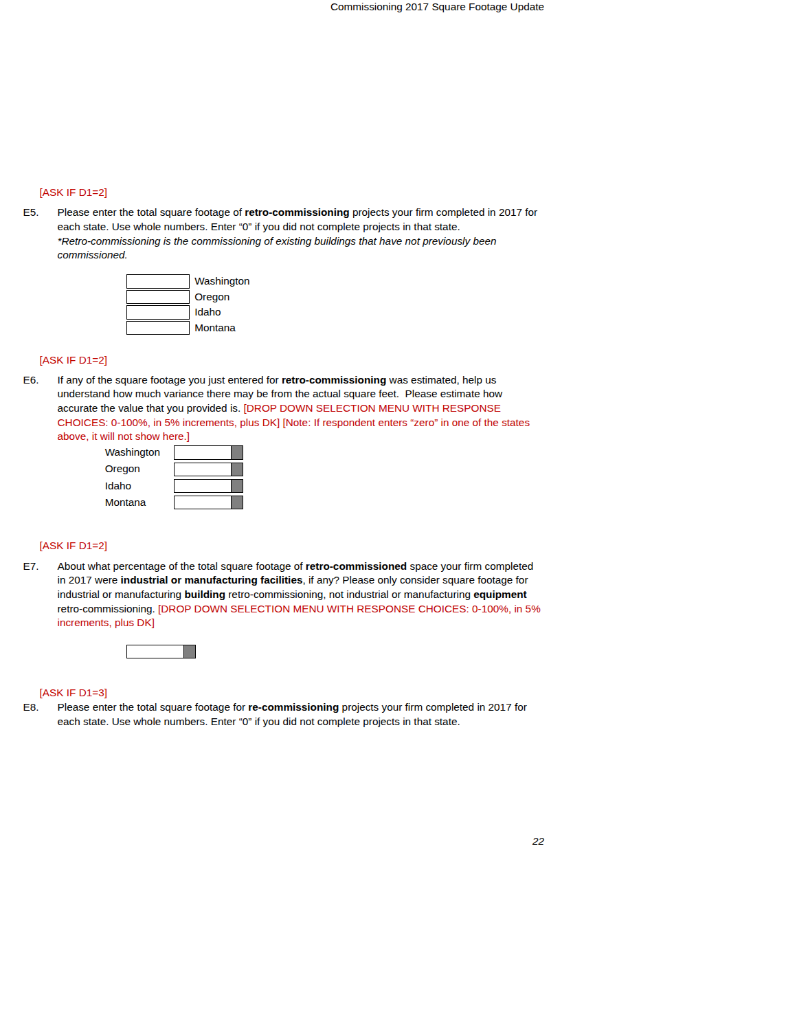Commissioning 2017 Square Footage Update
[ASK IF D1=2]
E5.
Please enter the total square footage of retro-commissioning projects your firm completed in 2017 for each state. Use whole numbers. Enter “0” if you did not complete projects in that state.
*Retro-commissioning is the commissioning of existing buildings that have not previously been commissioned.
Washington
Oregon
Idaho
Montana
[ASK IF D1=2]
E6.
If any of the square footage you just entered for retro-commissioning was estimated, help us understand how much variance there may be from the actual square feet. Please estimate how accurate the value that you provided is. [DROP DOWN SELECTION MENU WITH RESPONSE CHOICES: 0-100%, in 5% increments, plus DK] [Note: If respondent enters “zero” in one of the states above, it will not show here.]
Washington
Oregon
Idaho
Montana
[ASK IF D1=2]
E7.
About what percentage of the total square footage of retro-commissioned space your firm completed in 2017 were industrial or manufacturing facilities, if any? Please only consider square footage for industrial or manufacturing building retro-commissioning, not industrial or manufacturing equipment retro-commissioning. [DROP DOWN SELECTION MENU WITH RESPONSE CHOICES: 0-100%, in 5% increments, plus DK]
[ASK IF D1=3]
E8.
Please enter the total square footage for re-commissioning projects your firm completed in 2017 for each state. Use whole numbers. Enter “0” if you did not complete projects in that state.
22